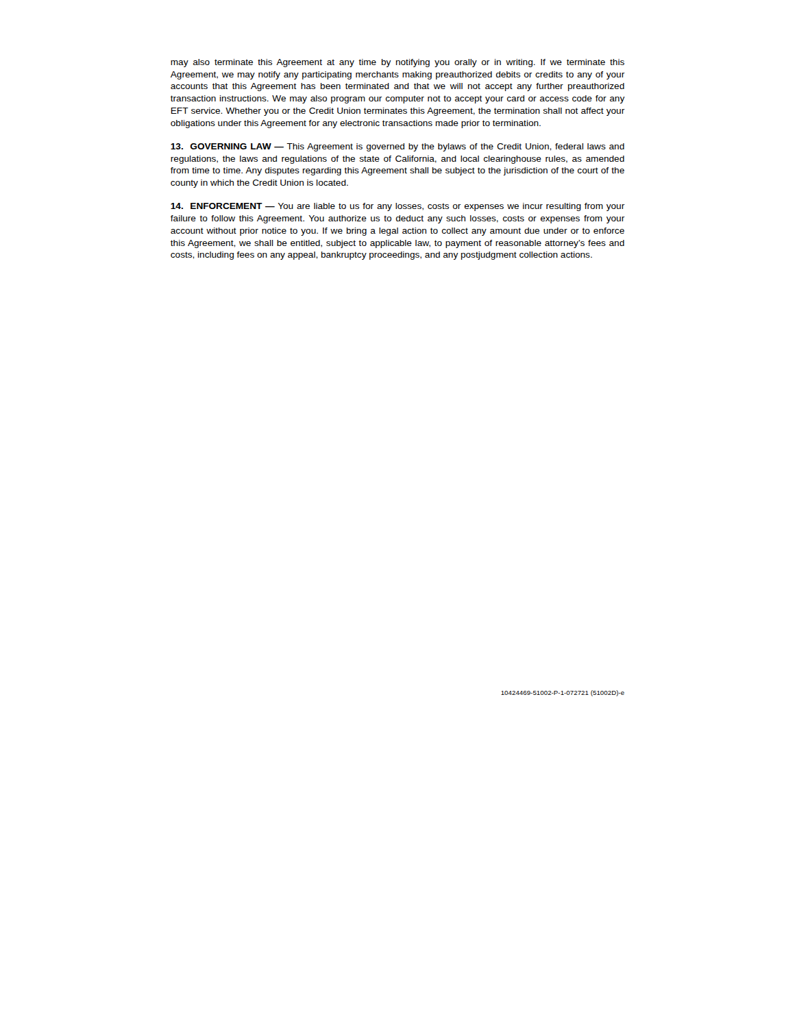may also terminate this Agreement at any time by notifying you orally or in writing. If we terminate this Agreement, we may notify any participating merchants making preauthorized debits or credits to any of your accounts that this Agreement has been terminated and that we will not accept any further preauthorized transaction instructions. We may also program our computer not to accept your card or access code for any EFT service. Whether you or the Credit Union terminates this Agreement, the termination shall not affect your obligations under this Agreement for any electronic transactions made prior to termination.
13. GOVERNING LAW — This Agreement is governed by the bylaws of the Credit Union, federal laws and regulations, the laws and regulations of the state of California, and local clearinghouse rules, as amended from time to time. Any disputes regarding this Agreement shall be subject to the jurisdiction of the court of the county in which the Credit Union is located.
14. ENFORCEMENT — You are liable to us for any losses, costs or expenses we incur resulting from your failure to follow this Agreement. You authorize us to deduct any such losses, costs or expenses from your account without prior notice to you. If we bring a legal action to collect any amount due under or to enforce this Agreement, we shall be entitled, subject to applicable law, to payment of reasonable attorney’s fees and costs, including fees on any appeal, bankruptcy proceedings, and any postjudgment collection actions.
10424469-51002-P-1-072721 (51002D)-e